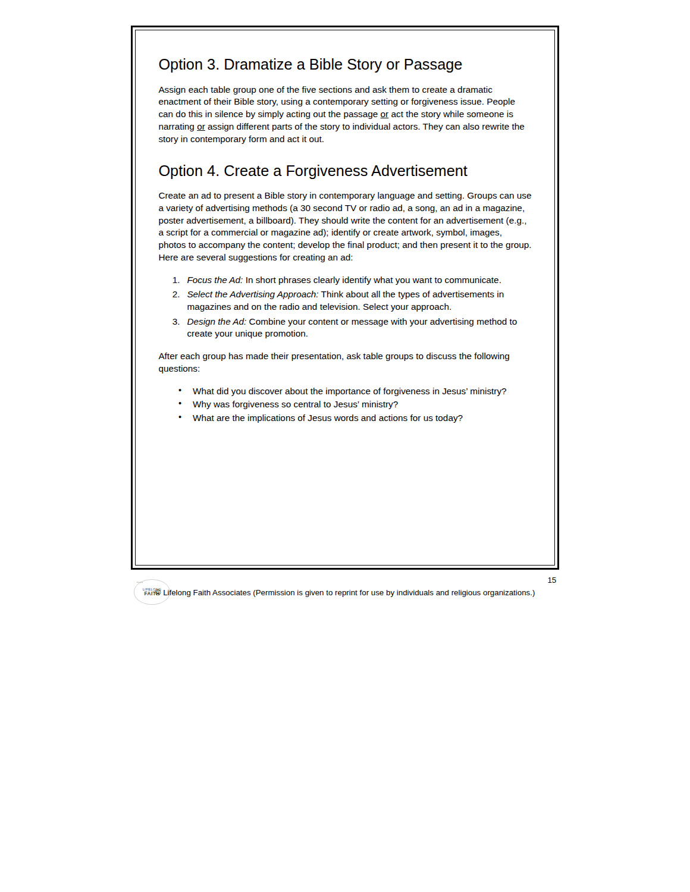Option 3. Dramatize a Bible Story or Passage
Assign each table group one of the five sections and ask them to create a dramatic enactment of their Bible story, using a contemporary setting or forgiveness issue. People can do this in silence by simply acting out the passage or act the story while someone is narrating or assign different parts of the story to individual actors. They can also rewrite the story in contemporary form and act it out.
Option 4. Create a Forgiveness Advertisement
Create an ad to present a Bible story in contemporary language and setting. Groups can use a variety of advertising methods (a 30 second TV or radio ad, a song, an ad in a magazine, poster advertisement, a billboard). They should write the content for an advertisement (e.g., a script for a commercial or magazine ad); identify or create artwork, symbol, images, photos to accompany the content; develop the final product; and then present it to the group. Here are several suggestions for creating an ad:
Focus the Ad: In short phrases clearly identify what you want to communicate.
Select the Advertising Approach: Think about all the types of advertisements in magazines and on the radio and television. Select your approach.
Design the Ad: Combine your content or message with your advertising method to create your unique promotion.
After each group has made their presentation, ask table groups to discuss the following questions:
What did you discover about the importance of forgiveness in Jesus’ ministry?
Why was forgiveness so central to Jesus’ ministry?
What are the implications of Jesus words and actions for us today?
••••
LIFELONG FAITH
15
© Lifelong Faith Associates (Permission is given to reprint for use by individuals and religious organizations.)